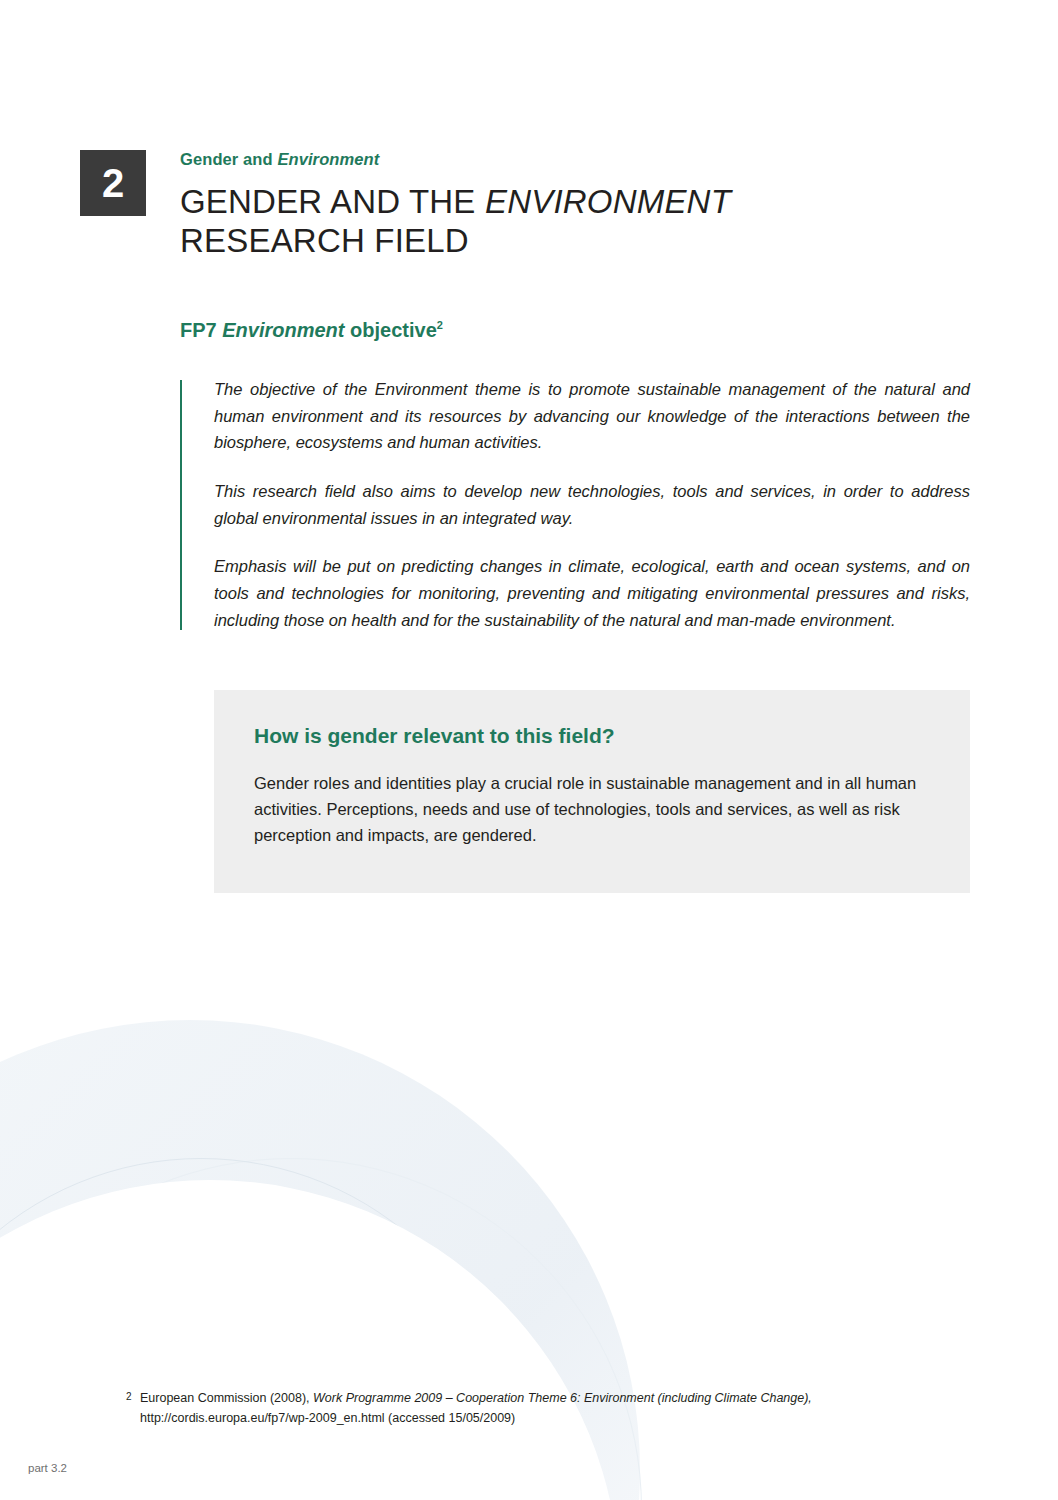2
Gender and Environment
GENDER AND THE ENVIRONMENT
RESEARCH FIELD
FP7 Environment objective2
The objective of the Environment theme is to promote sustainable management of the natural and human environment and its resources by advancing our knowledge of the interactions between the biosphere, ecosystems and human activities.
This research field also aims to develop new technologies, tools and services, in order to address global environmental issues in an integrated way.
Emphasis will be put on predicting changes in climate, ecological, earth and ocean systems, and on tools and technologies for monitoring, preventing and mitigating environmental pressures and risks, including those on health and for the sustainability of the natural and man-made environment.
How is gender relevant to this field?
Gender roles and identities play a crucial role in sustainable management and in all human activities. Perceptions, needs and use of technologies, tools and services, as well as risk perception and impacts, are gendered.
2 European Commission (2008), Work Programme 2009 – Cooperation Theme 6: Environment (including Climate Change), http://cordis.europa.eu/fp7/wp-2009_en.html (accessed 15/05/2009)
part 3.2